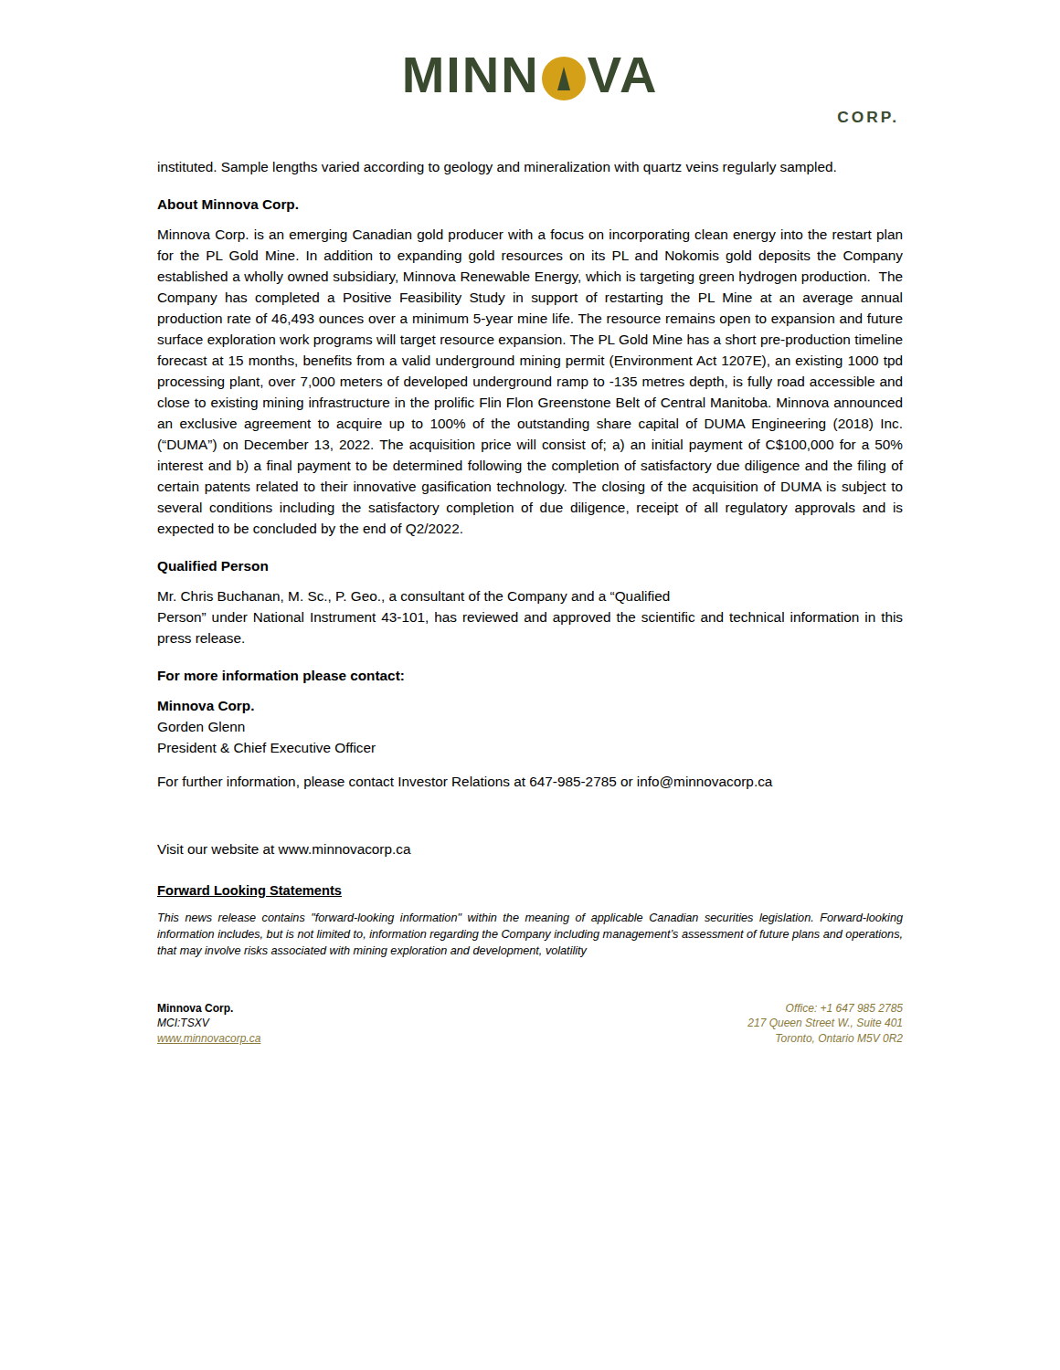MINN VA
CORP.
instituted. Sample lengths varied according to geology and mineralization with quartz veins regularly sampled.
About Minnova Corp.
Minnova Corp. is an emerging Canadian gold producer with a focus on incorporating clean energy into the restart plan for the PL Gold Mine. In addition to expanding gold resources on its PL and Nokomis gold deposits the Company established a wholly owned subsidiary, Minnova Renewable Energy, which is targeting green hydrogen production. The Company has completed a Positive Feasibility Study in support of restarting the PL Mine at an average annual production rate of 46,493 ounces over a minimum 5-year mine life. The resource remains open to expansion and future surface exploration work programs will target resource expansion. The PL Gold Mine has a short pre-production timeline forecast at 15 months, benefits from a valid underground mining permit (Environment Act 1207E), an existing 1000 tpd processing plant, over 7,000 meters of developed underground ramp to -135 metres depth, is fully road accessible and close to existing mining infrastructure in the prolific Flin Flon Greenstone Belt of Central Manitoba. Minnova announced an exclusive agreement to acquire up to 100% of the outstanding share capital of DUMA Engineering (2018) Inc. (“DUMA”) on December 13, 2022. The acquisition price will consist of; a) an initial payment of C$100,000 for a 50% interest and b) a final payment to be determined following the completion of satisfactory due diligence and the filing of certain patents related to their innovative gasification technology. The closing of the acquisition of DUMA is subject to several conditions including the satisfactory completion of due diligence, receipt of all regulatory approvals and is expected to be concluded by the end of Q2/2022.
Qualified Person
Mr. Chris Buchanan, M. Sc., P. Geo., a consultant of the Company and a “Qualified
Person” under National Instrument 43-101, has reviewed and approved the scientific and technical information in this press release.
For more information please contact:
Minnova Corp. Gorden Glenn
President & Chief Executive Officer
For further information, please contact Investor Relations at 647-985-2785 or info@minnovacorp.ca
Visit our website at www.minnovacorp.ca
Forward Looking Statements
This news release contains "forward-looking information" within the meaning of applicable Canadian securities legislation. Forward-looking information includes, but is not limited to, information regarding the Company including management’s assessment of future plans and operations, that may involve risks associated with mining exploration and development, volatility
Minnova Corp.
MCI:TSXV
www.minnovacorp.ca
Office: +1 647 985 2785
217 Queen Street W., Suite 401
Toronto, Ontario M5V 0R2